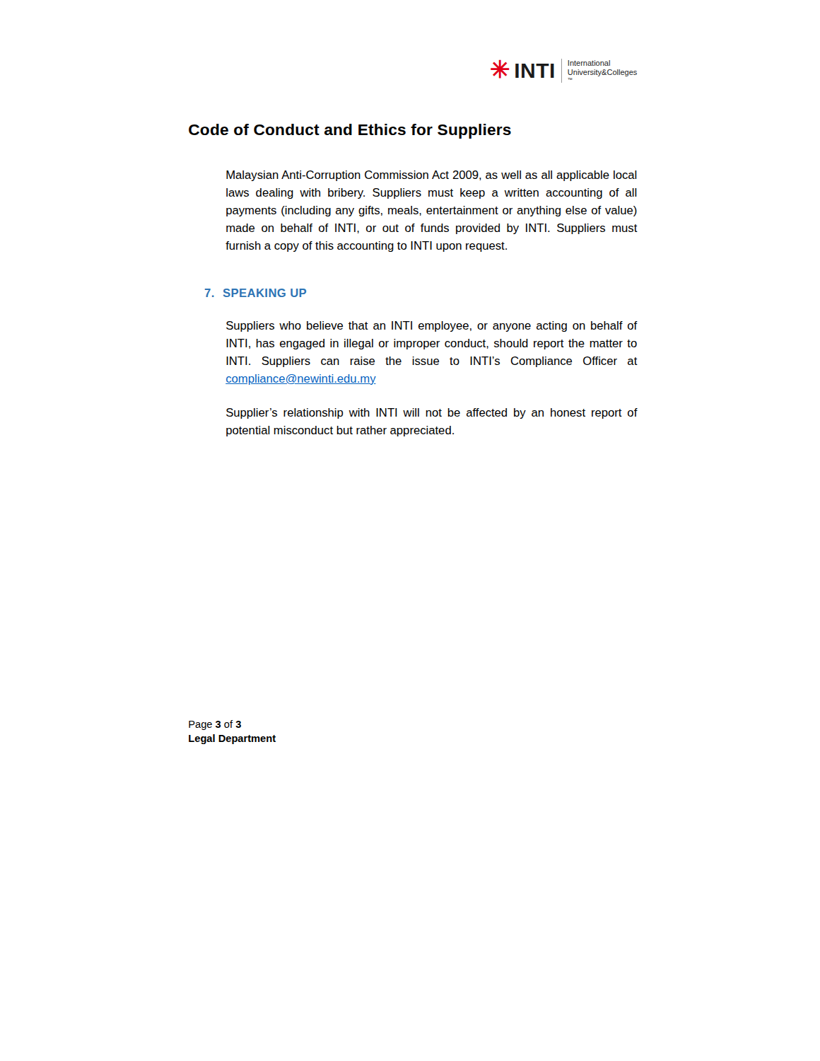✳ INTI International University&Colleges™
Code of Conduct and Ethics for Suppliers
Malaysian Anti-Corruption Commission Act 2009, as well as all applicable local laws dealing with bribery. Suppliers must keep a written accounting of all payments (including any gifts, meals, entertainment or anything else of value) made on behalf of INTI, or out of funds provided by INTI. Suppliers must furnish a copy of this accounting to INTI upon request.
7. SPEAKING UP
Suppliers who believe that an INTI employee, or anyone acting on behalf of INTI, has engaged in illegal or improper conduct, should report the matter to INTI. Suppliers can raise the issue to INTI’s Compliance Officer at compliance@newinti.edu.my
Supplier’s relationship with INTI will not be affected by an honest report of potential misconduct but rather appreciated.
Page 3 of 3
Legal Department